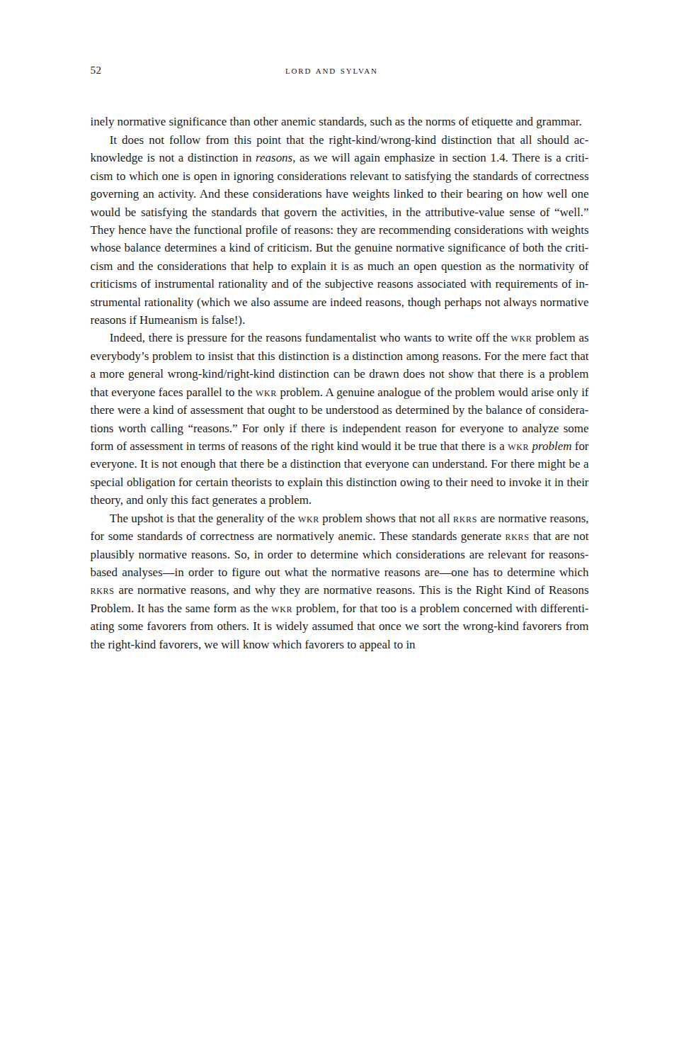52 Lord and Sylvan
inely normative significance than other anemic standards, such as the norms of etiquette and grammar.
It does not follow from this point that the right-kind/wrong-kind distinction that all should acknowledge is not a distinction in reasons, as we will again emphasize in section 1.4. There is a criticism to which one is open in ignoring considerations relevant to satisfying the standards of correctness governing an activity. And these considerations have weights linked to their bearing on how well one would be satisfying the standards that govern the activities, in the attributive-value sense of “well.” They hence have the functional profile of reasons: they are recommending considerations with weights whose balance determines a kind of criticism. But the genuine normative significance of both the criticism and the considerations that help to explain it is as much an open question as the normativity of criticisms of instrumental rationality and of the subjective reasons associated with requirements of instrumental rationality (which we also assume are indeed reasons, though perhaps not always normative reasons if Humeanism is false!).
Indeed, there is pressure for the reasons fundamentalist who wants to write off the wkr problem as everybody’s problem to insist that this distinction is a distinction among reasons. For the mere fact that a more general wrong-kind/right-kind distinction can be drawn does not show that there is a problem that everyone faces parallel to the wkr problem. A genuine analogue of the problem would arise only if there were a kind of assessment that ought to be understood as determined by the balance of considerations worth calling “reasons.” For only if there is independent reason for everyone to analyze some form of assessment in terms of reasons of the right kind would it be true that there is a wkr problem for everyone. It is not enough that there be a distinction that everyone can understand. For there might be a special obligation for certain theorists to explain this distinction owing to their need to invoke it in their theory, and only this fact generates a problem.
The upshot is that the generality of the wkr problem shows that not all rkrs are normative reasons, for some standards of correctness are normatively anemic. These standards generate rkrs that are not plausibly normative reasons. So, in order to determine which considerations are relevant for reasons-based analyses—in order to figure out what the normative reasons are—one has to determine which rkrs are normative reasons, and why they are normative reasons. This is the Right Kind of Reasons Problem. It has the same form as the wkr problem, for that too is a problem concerned with differentiating some favorers from others. It is widely assumed that once we sort the wrong-kind favorers from the right-kind favorers, we will know which favorers to appeal to in